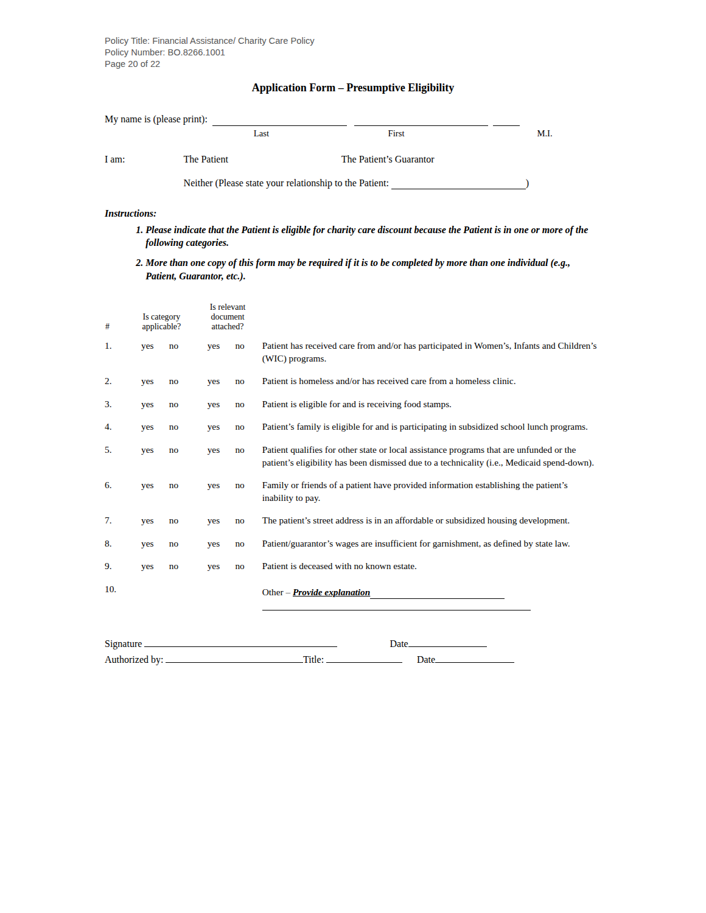Policy Title: Financial Assistance/ Charity Care Policy
Policy Number: BO.8266.1001
Page 20 of 22
Application Form – Presumptive Eligibility
My name is (please print):
Last First M.I.
I am: The Patient The Patient’s Guarantor
Neither (Please state your relationship to the Patient: )
Instructions:
Please indicate that the Patient is eligible for charity care discount because the Patient is in one or more of the following categories.
More than one copy of this form may be required if it is to be completed by more than one individual (e.g., Patient, Guarantor, etc.).
| # | Is category applicable? | Is relevant document attached? | |
| --- | --- | --- | --- |
| 1. | yes no | yes no | Patient has received care from and/or has participated in Women’s, Infants and Children’s (WIC) programs. |
| 2. | yes no | yes no | Patient is homeless and/or has received care from a homeless clinic. |
| 3. | yes no | yes no | Patient is eligible for and is receiving food stamps. |
| 4. | yes no | yes no | Patient’s family is eligible for and is participating in subsidized school lunch programs. |
| 5. | yes no | yes no | Patient qualifies for other state or local assistance programs that are unfunded or the patient’s eligibility has been dismissed due to a technicality (i.e., Medicaid spend-down). |
| 6. | yes no | yes no | Family or friends of a patient have provided information establishing the patient’s inability to pay. |
| 7. | yes no | yes no | The patient’s street address is in an affordable or subsidized housing development. |
| 8. | yes no | yes no | Patient/guarantor’s wages are insufficient for garnishment, as defined by state law. |
| 9. | yes no | yes no | Patient is deceased with no known estate. |
| 10. | | | Other – Provide explanation |
Signature Date
Authorized by: Title: Date